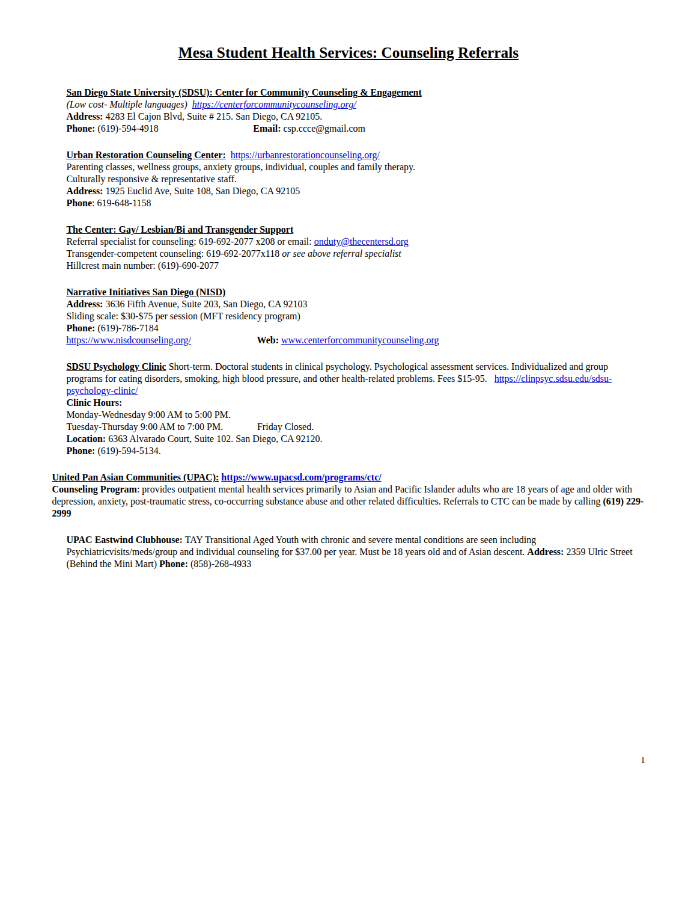Mesa Student Health Services: Counseling Referrals
San Diego State University (SDSU): Center for Community Counseling & Engagement
(Low cost- Multiple languages) https://centerforcommunitycounseling.org/
Address: 4283 El Cajon Blvd, Suite # 215. San Diego, CA 92105.
Phone: (619)-594-4918 Email: csp.ccce@gmail.com
Urban Restoration Counseling Center: https://urbanrestorationcounseling.org/
Parenting classes, wellness groups, anxiety groups, individual, couples and family therapy.
Culturally responsive & representative staff.
Address: 1925 Euclid Ave, Suite 108, San Diego, CA 92105
Phone: 619-648-1158
The Center: Gay/ Lesbian/Bi and Transgender Support
Referral specialist for counseling: 619-692-2077 x208 or email: onduty@thecentersd.org
Transgender-competent counseling: 619-692-2077x118 or see above referral specialist
Hillcrest main number: (619)-690-2077
Narrative Initiatives San Diego (NISD)
Address: 3636 Fifth Avenue, Suite 203, San Diego, CA 92103
Sliding scale: $30-$75 per session (MFT residency program)
Phone: (619)-786-7184
https://www.nisdcounseling.org/ Web: www.centerforcommunitycounseling.org
SDSU Psychology Clinic Short-term. Doctoral students in clinical psychology. Psychological assessment services. Individualized and group programs for eating disorders, smoking, high blood pressure, and other health-related problems. Fees $15-95. https://clinpsyc.sdsu.edu/sdsu-psychology-clinic/
Clinic Hours:
Monday-Wednesday 9:00 AM to 5:00 PM.
Tuesday-Thursday 9:00 AM to 7:00 PM. Friday Closed.
Location: 6363 Alvarado Court, Suite 102. San Diego, CA 92120.
Phone: (619)-594-5134.
United Pan Asian Communities (UPAC): https://www.upacsd.com/programs/ctc/
Counseling Program: provides outpatient mental health services primarily to Asian and Pacific Islander adults who are 18 years of age and older with depression, anxiety, post-traumatic stress, co-occurring substance abuse and other related difficulties. Referrals to CTC can be made by calling (619) 229-2999
UPAC Eastwind Clubhouse: TAY Transitional Aged Youth with chronic and severe mental conditions are seen including Psychiatricvisits/meds/group and individual counseling for $37.00 per year. Must be 18 years old and of Asian descent. Address: 2359 Ulric Street (Behind the Mini Mart) Phone: (858)-268-4933
1